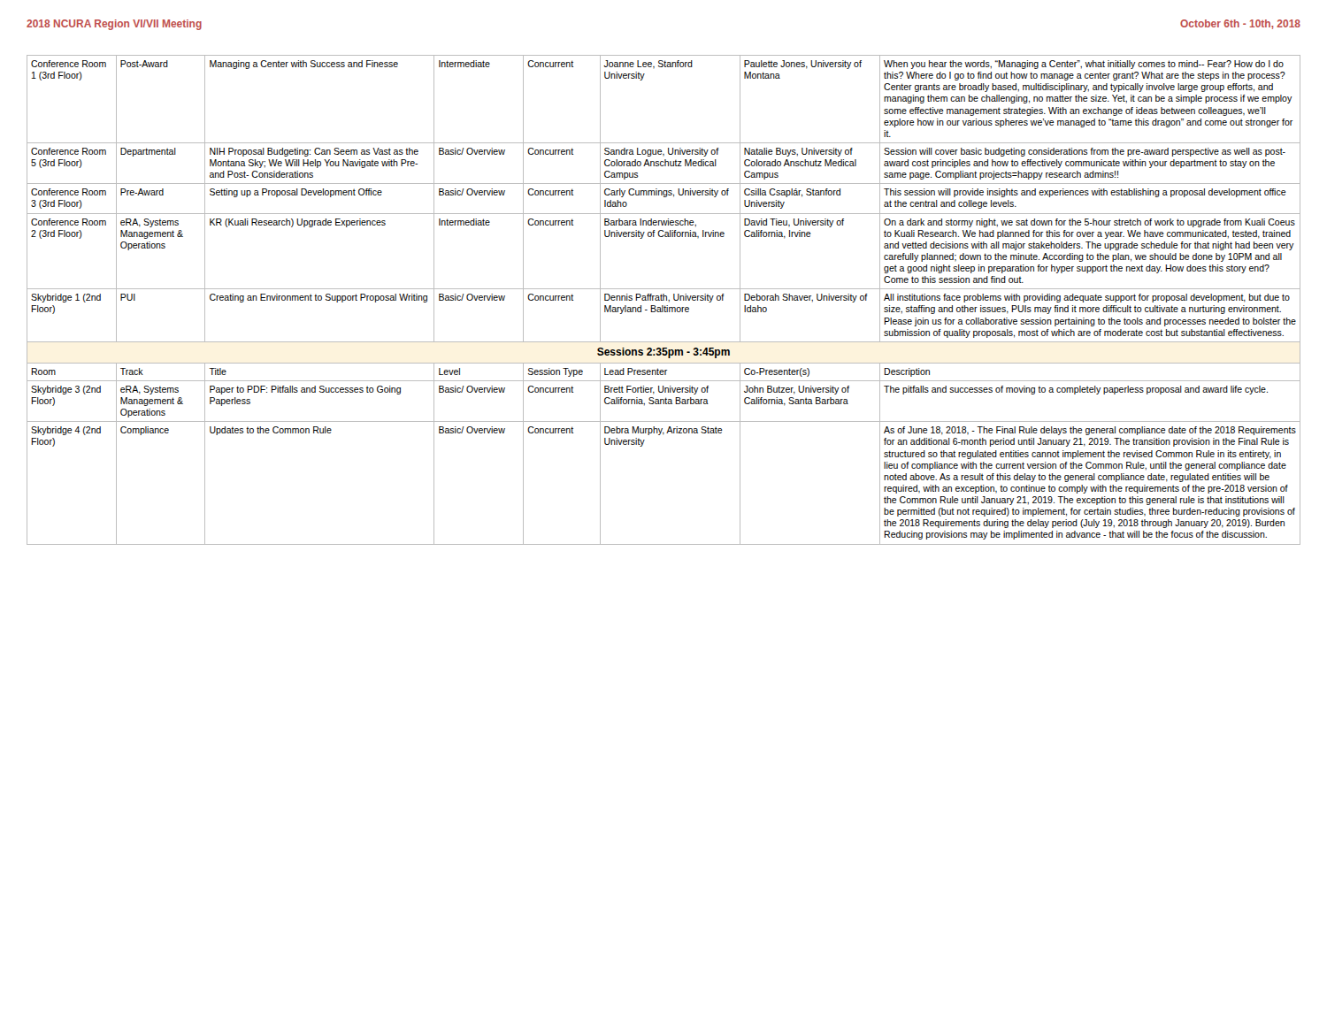2018 NCURA Region VI/VII Meeting
October 6th - 10th, 2018
| Conference Room 1 (3rd Floor) | Post-Award | Managing a Center with Success and Finesse | Intermediate | Concurrent | Joanne Lee, Stanford University | Paulette Jones, University of Montana | When you hear the words, “Managing a Center”, what initially comes to mind-- Fear? How do I do this? Where do I go to find out how to manage a center grant? What are the steps in the process? Center grants are broadly based, multidisciplinary, and typically involve large group efforts, and managing them can be challenging, no matter the size. Yet, it can be a simple process if we employ some effective management strategies. With an exchange of ideas between colleagues, we’ll explore how in our various spheres we’ve managed to “tame this dragon” and come out stronger for it. |
| Conference Room 5 (3rd Floor) | Departmental | NIH Proposal Budgeting: Can Seem as Vast as the Montana Sky; We Will Help You Navigate with Pre- and Post- Considerations | Basic/ Overview | Concurrent | Sandra Logue, University of Colorado Anschutz Medical Campus | Natalie Buys, University of Colorado Anschutz Medical Campus | Session will cover basic budgeting considerations from the pre-award perspective as well as post-award cost principles and how to effectively communicate within your department to stay on the same page. Compliant projects=happy research admins!! |
| Conference Room 3 (3rd Floor) | Pre-Award | Setting up a Proposal Development Office | Basic/ Overview | Concurrent | Carly Cummings, University of Idaho | Csilla Csaplár, Stanford University | This session will provide insights and experiences with establishing a proposal development office at the central and college levels. |
| Conference Room 2 (3rd Floor) | eRA, Systems Management & Operations | KR (Kuali Research) Upgrade Experiences | Intermediate | Concurrent | Barbara Inderwiesche, University of California, Irvine | David Tieu, University of California, Irvine | On a dark and stormy night, we sat down for the 5-hour stretch of work to upgrade from Kuali Coeus to Kuali Research. We had planned for this for over a year. We have communicated, tested, trained and vetted decisions with all major stakeholders. The upgrade schedule for that night had been very carefully planned; down to the minute. According to the plan, we should be done by 10PM and all get a good night sleep in preparation for hyper support the next day. How does this story end? Come to this session and find out. |
| Skybridge 1 (2nd Floor) | PUI | Creating an Environment to Support Proposal Writing | Basic/ Overview | Concurrent | Dennis Paffrath, University of Maryland - Baltimore | Deborah Shaver, University of Idaho | All institutions face problems with providing adequate support for proposal development, but due to size, staffing and other issues, PUIs may find it more difficult to cultivate a nurturing environment. Please join us for a collaborative session pertaining to the tools and processes needed to bolster the submission of quality proposals, most of which are of moderate cost but substantial effectiveness. |
| Sessions 2:35pm - 3:45pm |
| Room | Track | Title | Level | Session Type | Lead Presenter | Co-Presenter(s) | Description |
| Skybridge 3 (2nd Floor) | eRA, Systems Management & Operations | Paper to PDF: Pitfalls and Successes to Going Paperless | Basic/ Overview | Concurrent | Brett Fortier, University of California, Santa Barbara | John Butzer, University of California, Santa Barbara | The pitfalls and successes of moving to a completely paperless proposal and award life cycle. |
| Skybridge 4 (2nd Floor) | Compliance | Updates to the Common Rule | Basic/ Overview | Concurrent | Debra Murphy, Arizona State University | | As of June 18, 2018, - The Final Rule delays the general compliance date of the 2018 Requirements for an additional 6-month period until January 21, 2019. The transition provision in the Final Rule is structured so that regulated entities cannot implement the revised Common Rule in its entirety, in lieu of compliance with the current version of the Common Rule, until the general compliance date noted above. As a result of this delay to the general compliance date, regulated entities will be required, with an exception, to continue to comply with the requirements of the pre-2018 version of the Common Rule until January 21, 2019. The exception to this general rule is that institutions will be permitted (but not required) to implement, for certain studies, three burden-reducing provisions of the 2018 Requirements during the delay period (July 19, 2018 through January 20, 2019). Burden Reducing provisions may be implimented in advance - that will be the focus of the discussion. |